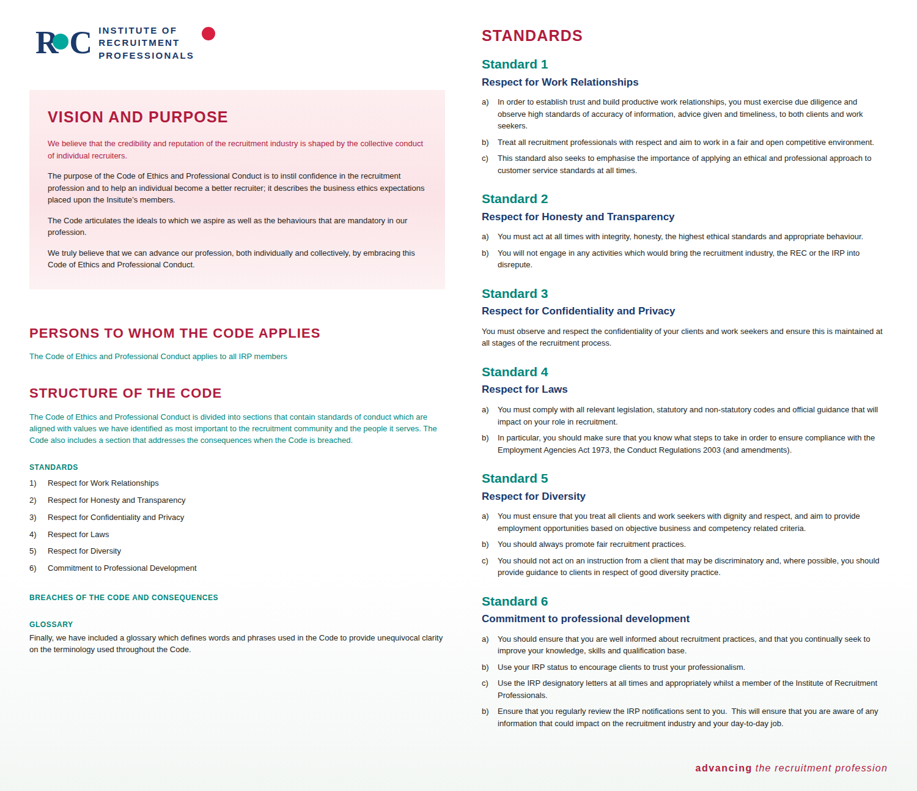R C Institute of
Recruitment
Professionals
Vision and Purpose
We believe that the credibility and reputation of the recruitment industry is shaped by the collective conduct of individual recruiters.
The purpose of the Code of Ethics and Professional Conduct is to instil confidence in the recruitment profession and to help an individual become a better recruiter; it describes the business ethics expectations placed upon the Insitute’s members.
The Code articulates the ideals to which we aspire as well as the behaviours that are mandatory in our profession.
We truly believe that we can advance our profession, both individually and collectively, by embracing this Code of Ethics and Professional Conduct.
Persons to whom the Code applies
The Code of Ethics and Professional Conduct applies to all IRP members
Structure of the Code
The Code of Ethics and Professional Conduct is divided into sections that contain standards of conduct which are aligned with values we have identified as most important to the recruitment community and the people it serves. The Code also includes a section that addresses the consequences when the Code is breached.
Standards
Respect for Work Relationships
Respect for Honesty and Transparency
Respect for Confidentiality and Privacy
Respect for Laws
Respect for Diversity
Commitment to Professional Development
Breaches of the Code and Consequences
Glossary
Finally, we have included a glossary which defines words and phrases used in the Code to provide unequivocal clarity on the terminology used throughout the Code.
Standards
Standard 1
Respect for Work Relationships
In order to establish trust and build productive work relationships, you must exercise due diligence and observe high standards of accuracy of information, advice given and timeliness, to both clients and work seekers.
Treat all recruitment professionals with respect and aim to work in a fair and open competitive environment.
This standard also seeks to emphasise the importance of applying an ethical and professional approach to customer service standards at all times.
Standard 2
Respect for Honesty and Transparency
You must act at all times with integrity, honesty, the highest ethical standards and appropriate behaviour.
You will not engage in any activities which would bring the recruitment industry, the REC or the IRP into disrepute.
Standard 3
Respect for Confidentiality and Privacy
You must observe and respect the confidentiality of your clients and work seekers and ensure this is maintained at all stages of the recruitment process.
Standard 4
Respect for Laws
You must comply with all relevant legislation, statutory and non-statutory codes and official guidance that will impact on your role in recruitment.
In particular, you should make sure that you know what steps to take in order to ensure compliance with the Employment Agencies Act 1973, the Conduct Regulations 2003 (and amendments).
Standard 5
Respect for Diversity
You must ensure that you treat all clients and work seekers with dignity and respect, and aim to provide employment opportunities based on objective business and competency related criteria.
You should always promote fair recruitment practices.
You should not act on an instruction from a client that may be discriminatory and, where possible, you should provide guidance to clients in respect of good diversity practice.
Standard 6
Commitment to professional development
You should ensure that you are well informed about recruitment practices, and that you continually seek to improve your knowledge, skills and qualification base.
Use your IRP status to encourage clients to trust your professionalism.
Use the IRP designatory letters at all times and appropriately whilst a member of the Institute of Recruitment Professionals.
Ensure that you regularly review the IRP notifications sent to you. This will ensure that you are aware of any information that could impact on the recruitment industry and your day-to-day job.
advancing the recruitment profession